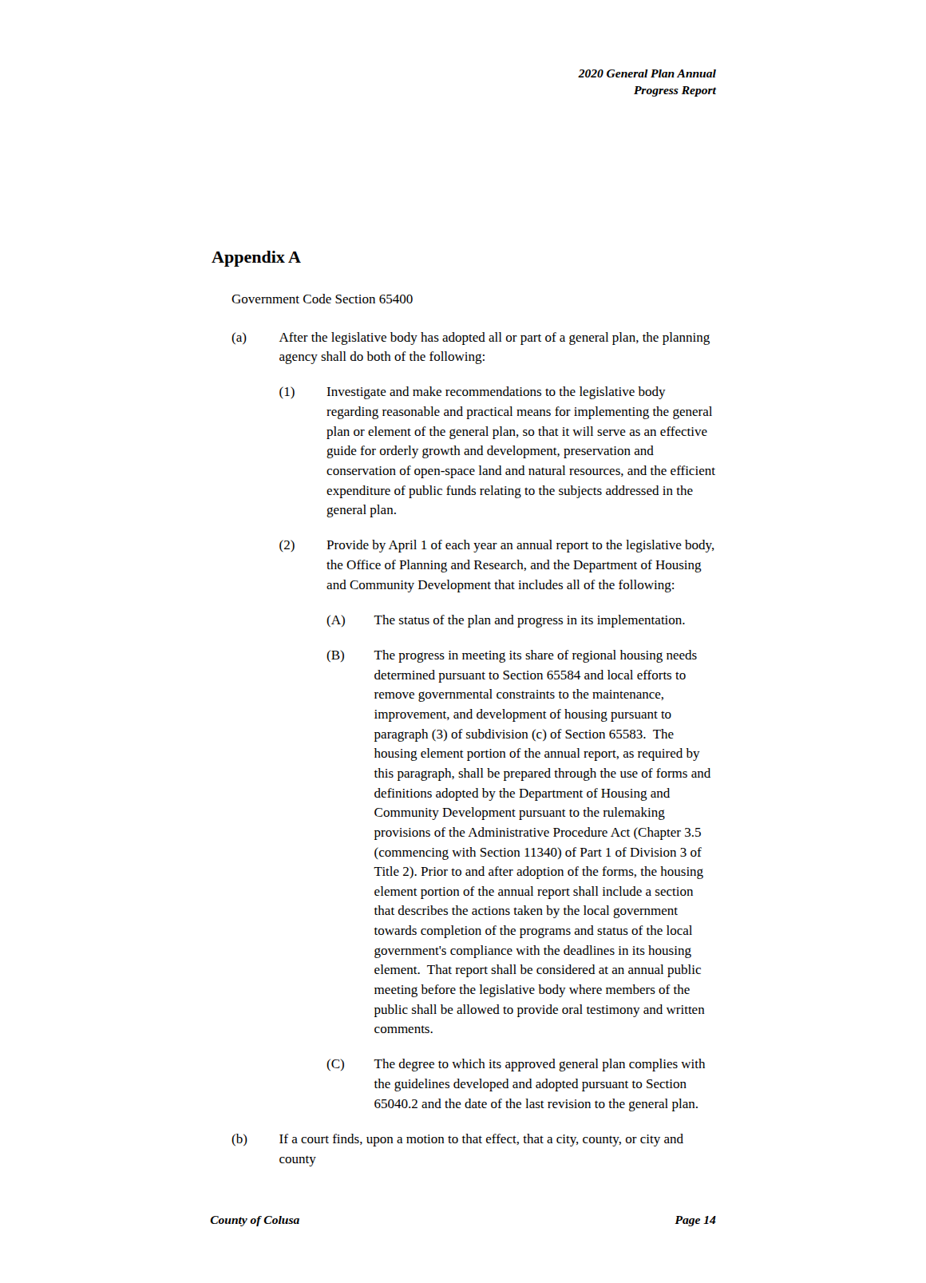2020 General Plan Annual
Progress Report
Appendix A
Government Code Section 65400
(a) After the legislative body has adopted all or part of a general plan, the planning agency shall do both of the following:
(1) Investigate and make recommendations to the legislative body regarding reasonable and practical means for implementing the general plan or element of the general plan, so that it will serve as an effective guide for orderly growth and development, preservation and conservation of open-space land and natural resources, and the efficient expenditure of public funds relating to the subjects addressed in the general plan.
(2) Provide by April 1 of each year an annual report to the legislative body, the Office of Planning and Research, and the Department of Housing and Community Development that includes all of the following:
(A) The status of the plan and progress in its implementation.
(B) The progress in meeting its share of regional housing needs determined pursuant to Section 65584 and local efforts to remove governmental constraints to the maintenance, improvement, and development of housing pursuant to paragraph (3) of subdivision (c) of Section 65583. The housing element portion of the annual report, as required by this paragraph, shall be prepared through the use of forms and definitions adopted by the Department of Housing and Community Development pursuant to the rulemaking provisions of the Administrative Procedure Act (Chapter 3.5 (commencing with Section 11340) of Part 1 of Division 3 of Title 2). Prior to and after adoption of the forms, the housing element portion of the annual report shall include a section that describes the actions taken by the local government towards completion of the programs and status of the local government's compliance with the deadlines in its housing element. That report shall be considered at an annual public meeting before the legislative body where members of the public shall be allowed to provide oral testimony and written comments.
(C) The degree to which its approved general plan complies with the guidelines developed and adopted pursuant to Section 65040.2 and the date of the last revision to the general plan.
(b) If a court finds, upon a motion to that effect, that a city, county, or city and county
County of Colusa Page 14